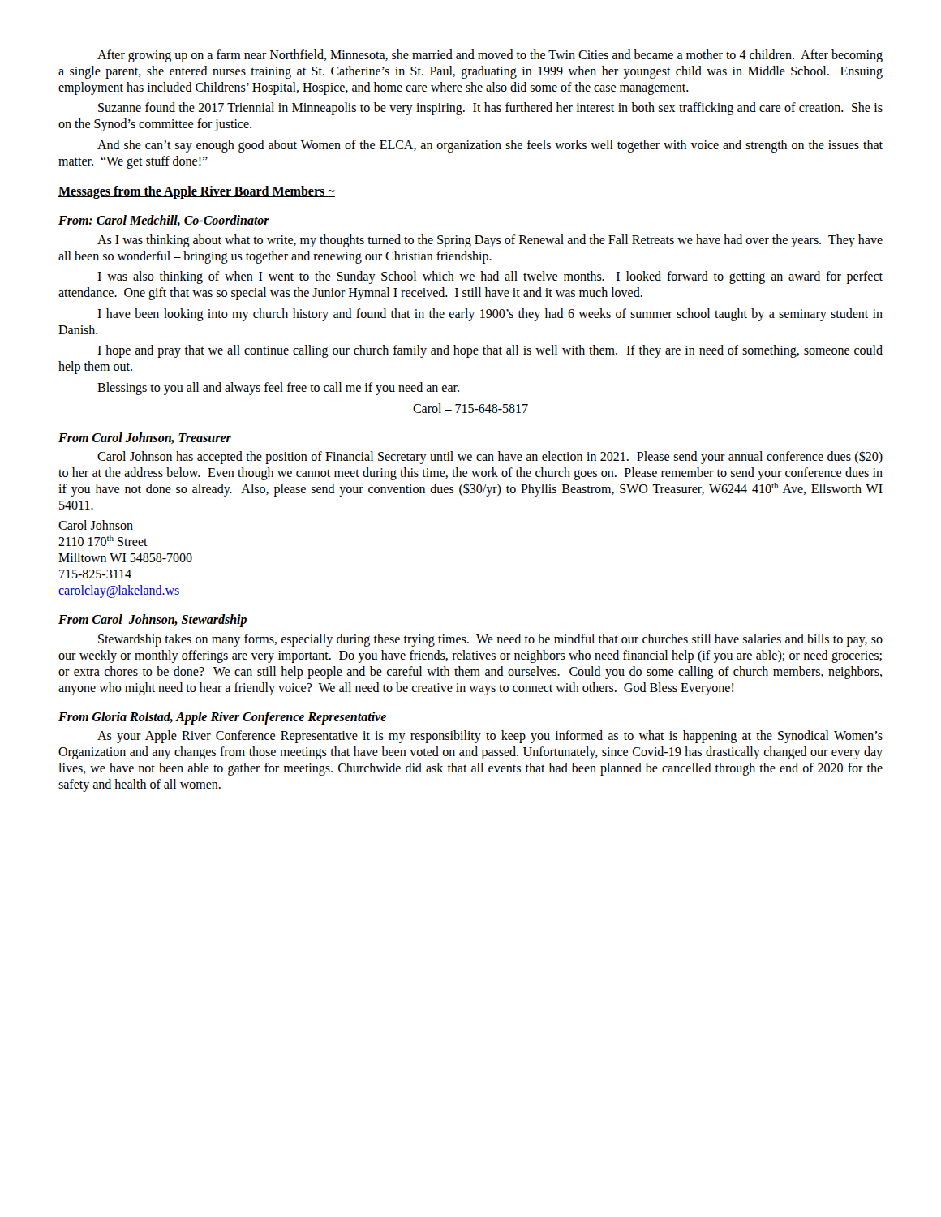After growing up on a farm near Northfield, Minnesota, she married and moved to the Twin Cities and became a mother to 4 children. After becoming a single parent, she entered nurses training at St. Catherine’s in St. Paul, graduating in 1999 when her youngest child was in Middle School. Ensuing employment has included Childrens’ Hospital, Hospice, and home care where she also did some of the case management.
Suzanne found the 2017 Triennial in Minneapolis to be very inspiring. It has furthered her interest in both sex trafficking and care of creation. She is on the Synod’s committee for justice.
And she can’t say enough good about Women of the ELCA, an organization she feels works well together with voice and strength on the issues that matter. “We get stuff done!”
Messages from the Apple River Board Members ~
From: Carol Medchill, Co-Coordinator
As I was thinking about what to write, my thoughts turned to the Spring Days of Renewal and the Fall Retreats we have had over the years. They have all been so wonderful – bringing us together and renewing our Christian friendship.
I was also thinking of when I went to the Sunday School which we had all twelve months. I looked forward to getting an award for perfect attendance. One gift that was so special was the Junior Hymnal I received. I still have it and it was much loved.
I have been looking into my church history and found that in the early 1900’s they had 6 weeks of summer school taught by a seminary student in Danish.
I hope and pray that we all continue calling our church family and hope that all is well with them. If they are in need of something, someone could help them out.
Blessings to you all and always feel free to call me if you need an ear.
Carol – 715-648-5817
From Carol Johnson, Treasurer
Carol Johnson has accepted the position of Financial Secretary until we can have an election in 2021. Please send your annual conference dues ($20) to her at the address below. Even though we cannot meet during this time, the work of the church goes on. Please remember to send your conference dues in if you have not done so already. Also, please send your convention dues ($30/yr) to Phyllis Beastrom, SWO Treasurer, W6244 410th Ave, Ellsworth WI 54011.
Carol Johnson
2110 170th Street
Milltown WI 54858-7000
715-825-3114
carolclay@lakeland.ws
From Carol Johnson, Stewardship
Stewardship takes on many forms, especially during these trying times. We need to be mindful that our churches still have salaries and bills to pay, so our weekly or monthly offerings are very important. Do you have friends, relatives or neighbors who need financial help (if you are able); or need groceries; or extra chores to be done? We can still help people and be careful with them and ourselves. Could you do some calling of church members, neighbors, anyone who might need to hear a friendly voice? We all need to be creative in ways to connect with others. God Bless Everyone!
From Gloria Rolstad, Apple River Conference Representative
As your Apple River Conference Representative it is my responsibility to keep you informed as to what is happening at the Synodical Women’s Organization and any changes from those meetings that have been voted on and passed. Unfortunately, since Covid-19 has drastically changed our every day lives, we have not been able to gather for meetings. Churchwide did ask that all events that had been planned be cancelled through the end of 2020 for the safety and health of all women.